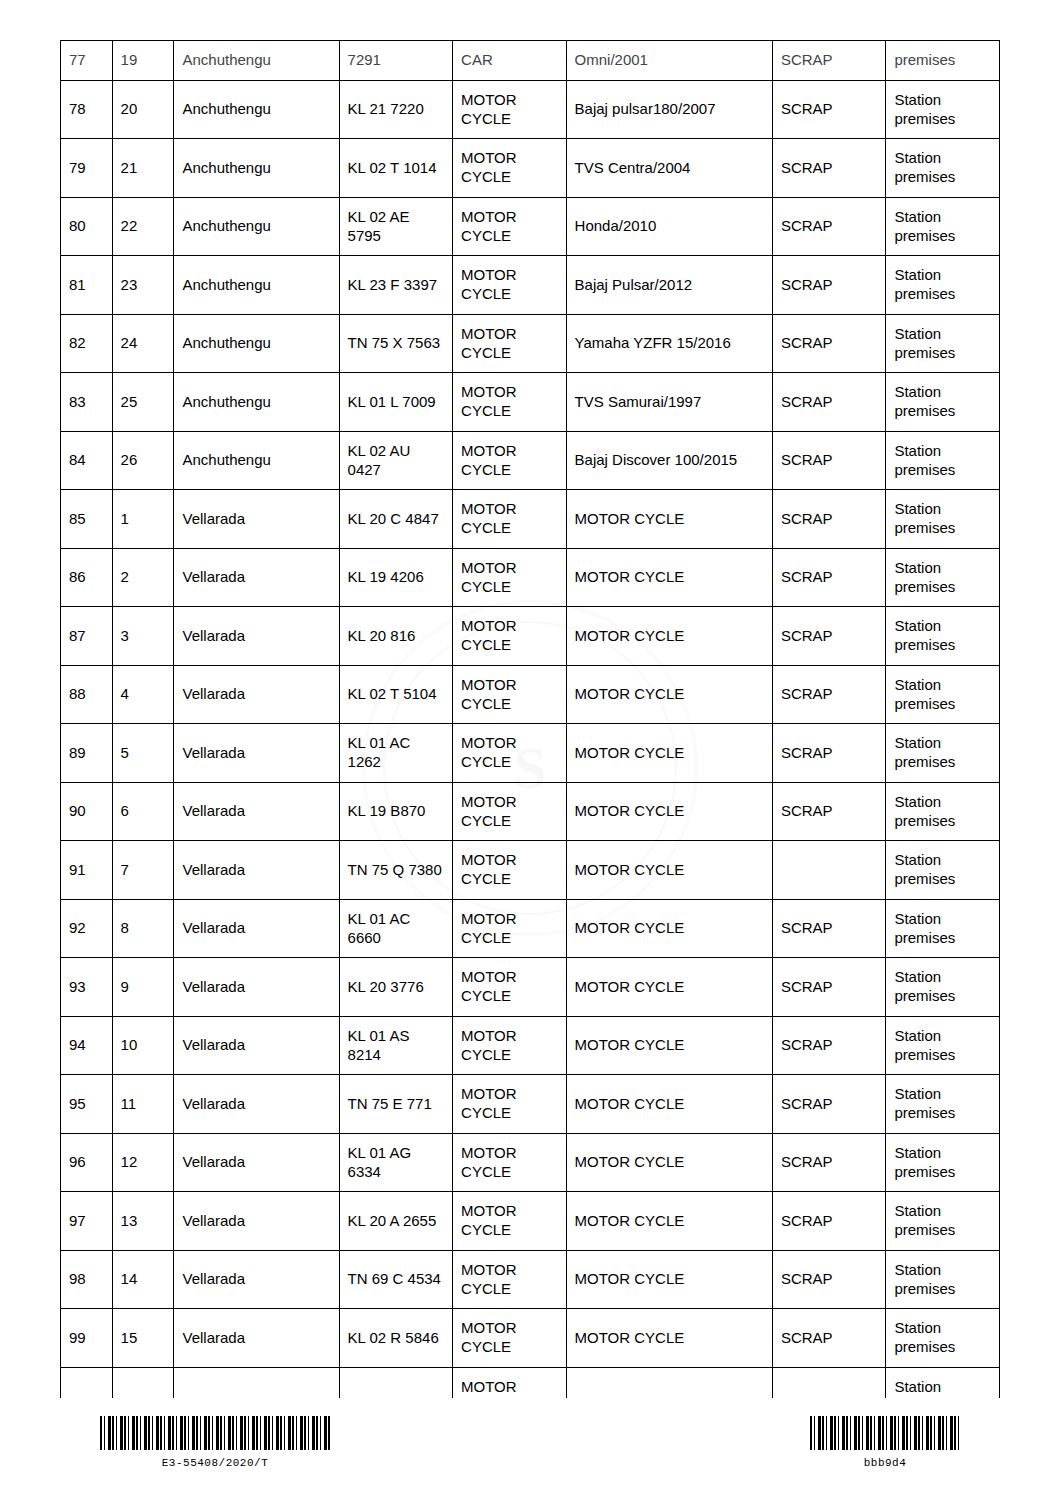S
| 77 | 19 | Anchuthengu | 7291 | CAR | Omni/2001 | SCRAP | premises |
| 78 | 20 | Anchuthengu | KL 21 7220 | MOTOR CYCLE | Bajaj pulsar180/2007 | SCRAP | Station premises |
| 79 | 21 | Anchuthengu | KL 02 T 1014 | MOTOR CYCLE | TVS Centra/2004 | SCRAP | Station premises |
| 80 | 22 | Anchuthengu | KL 02 AE 5795 | MOTOR CYCLE | Honda/2010 | SCRAP | Station premises |
| 81 | 23 | Anchuthengu | KL 23 F 3397 | MOTOR CYCLE | Bajaj Pulsar/2012 | SCRAP | Station premises |
| 82 | 24 | Anchuthengu | TN 75 X 7563 | MOTOR CYCLE | Yamaha YZFR 15/2016 | SCRAP | Station premises |
| 83 | 25 | Anchuthengu | KL 01 L 7009 | MOTOR CYCLE | TVS Samurai/1997 | SCRAP | Station premises |
| 84 | 26 | Anchuthengu | KL 02 AU 0427 | MOTOR CYCLE | Bajaj Discover 100/2015 | SCRAP | Station premises |
| 85 | 1 | Vellarada | KL 20 C 4847 | MOTOR CYCLE | MOTOR CYCLE | SCRAP | Station premises |
| 86 | 2 | Vellarada | KL 19 4206 | MOTOR CYCLE | MOTOR CYCLE | SCRAP | Station premises |
| 87 | 3 | Vellarada | KL 20 816 | MOTOR CYCLE | MOTOR CYCLE | SCRAP | Station premises |
| 88 | 4 | Vellarada | KL 02 T 5104 | MOTOR CYCLE | MOTOR CYCLE | SCRAP | Station premises |
| 89 | 5 | Vellarada | KL 01 AC 1262 | MOTOR CYCLE | MOTOR CYCLE | SCRAP | Station premises |
| 90 | 6 | Vellarada | KL 19 B870 | MOTOR CYCLE | MOTOR CYCLE | SCRAP | Station premises |
| 91 | 7 | Vellarada | TN 75 Q 7380 | MOTOR CYCLE | MOTOR CYCLE | | Station premises |
| 92 | 8 | Vellarada | KL 01 AC 6660 | MOTOR CYCLE | MOTOR CYCLE | SCRAP | Station premises |
| 93 | 9 | Vellarada | KL 20 3776 | MOTOR CYCLE | MOTOR CYCLE | SCRAP | Station premises |
| 94 | 10 | Vellarada | KL 01 AS 8214 | MOTOR CYCLE | MOTOR CYCLE | SCRAP | Station premises |
| 95 | 11 | Vellarada | TN 75 E 771 | MOTOR CYCLE | MOTOR CYCLE | SCRAP | Station premises |
| 96 | 12 | Vellarada | KL 01 AG 6334 | MOTOR CYCLE | MOTOR CYCLE | SCRAP | Station premises |
| 97 | 13 | Vellarada | KL 20 A 2655 | MOTOR CYCLE | MOTOR CYCLE | SCRAP | Station premises |
| 98 | 14 | Vellarada | TN 69 C 4534 | MOTOR CYCLE | MOTOR CYCLE | SCRAP | Station premises |
| 99 | 15 | Vellarada | KL 02 R 5846 | MOTOR CYCLE | MOTOR CYCLE | SCRAP | Station premises |
| | | | | MOTOR | | | Station |
E3-55408/2020/T
bbb9d4